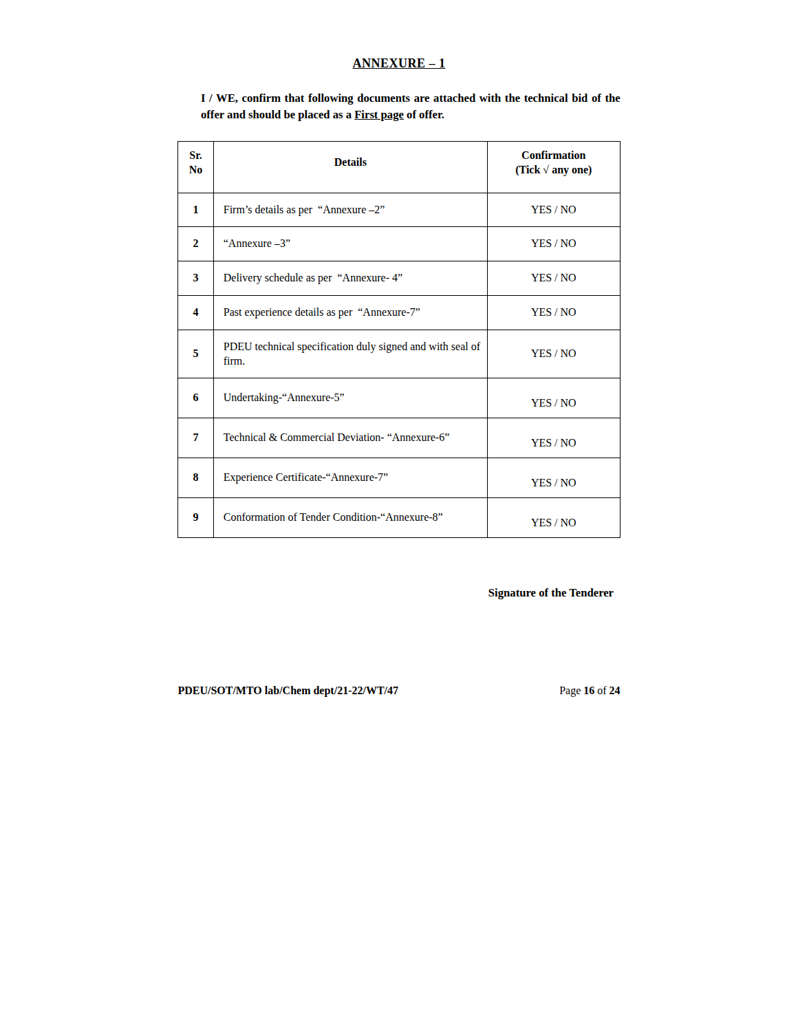ANNEXURE – 1
I / WE, confirm that following documents are attached with the technical bid of the offer and should be placed as a First page of offer.
| Sr. No | Details | Confirmation (Tick √ any one) |
| --- | --- | --- |
| 1 | Firm’s details as per “Annexure –2” | YES / NO |
| 2 | “Annexure –3” | YES / NO |
| 3 | Delivery schedule as per “Annexure- 4” | YES / NO |
| 4 | Past experience details as per “Annexure-7” | YES / NO |
| 5 | PDEU technical specification duly signed and with seal of firm. | YES / NO |
| 6 | Undertaking-“Annexure-5” | YES / NO |
| 7 | Technical & Commercial Deviation- “Annexure-6” | YES / NO |
| 8 | Experience Certificate-“Annexure-7” | YES / NO |
| 9 | Conformation of Tender Condition-“Annexure-8” | YES / NO |
Signature of the Tenderer
PDEU/SOT/MTO lab/Chem dept/21-22/WT/47 Page 16 of 24